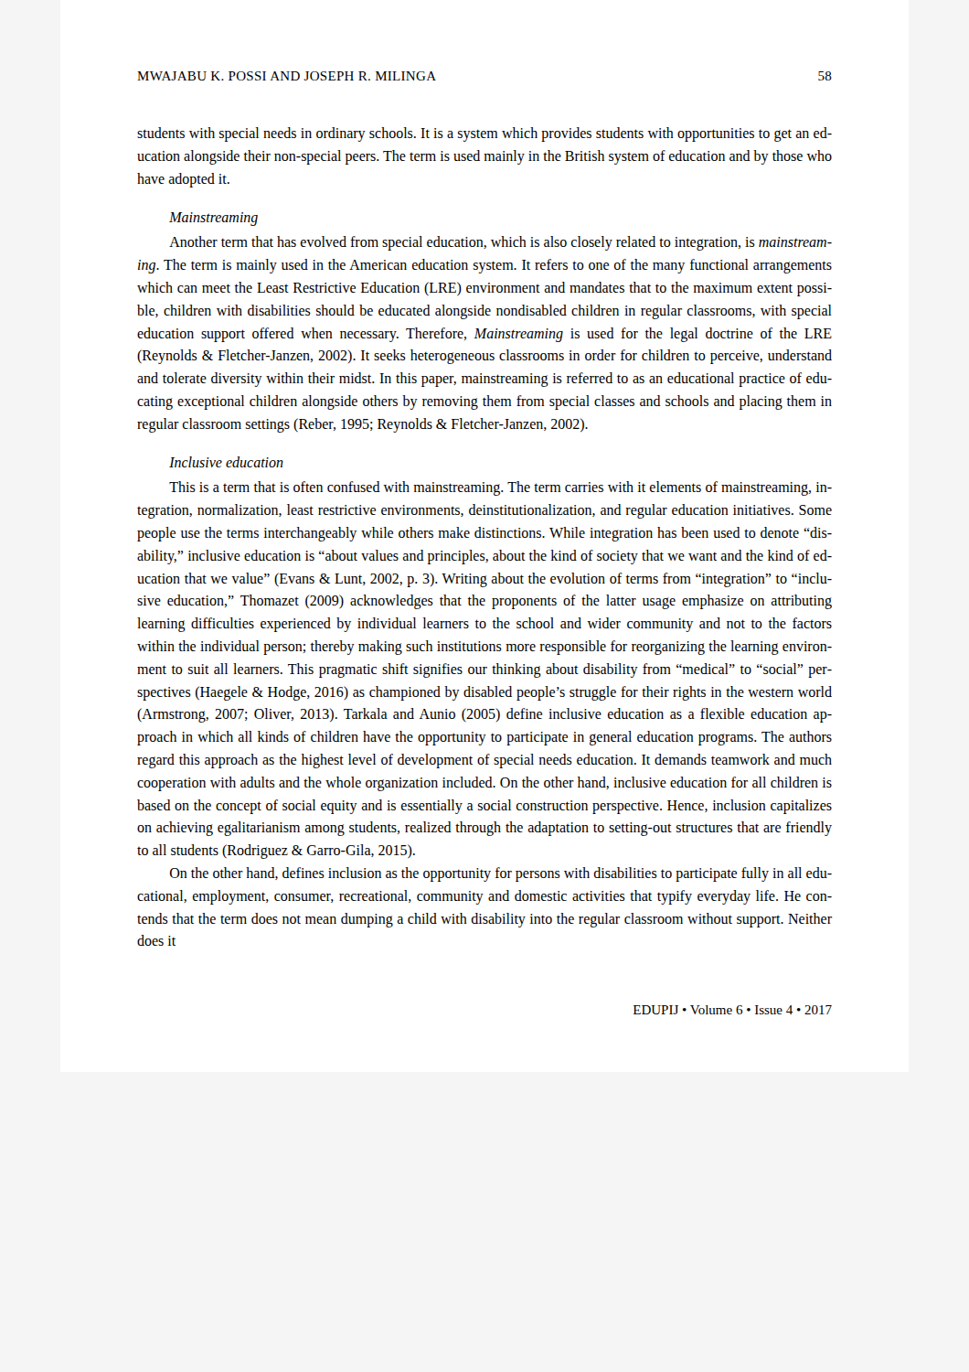Mwajabu K. Possi and Joseph R. Milinga 58
students with special needs in ordinary schools. It is a system which provides students with opportunities to get an education alongside their non-special peers. The term is used mainly in the British system of education and by those who have adopted it.
Mainstreaming
Another term that has evolved from special education, which is also closely related to integration, is mainstreaming. The term is mainly used in the American education system. It refers to one of the many functional arrangements which can meet the Least Restrictive Education (LRE) environment and mandates that to the maximum extent possible, children with disabilities should be educated alongside nondisabled children in regular classrooms, with special education support offered when necessary. Therefore, Mainstreaming is used for the legal doctrine of the LRE (Reynolds & Fletcher-Janzen, 2002). It seeks heterogeneous classrooms in order for children to perceive, understand and tolerate diversity within their midst. In this paper, mainstreaming is referred to as an educational practice of educating exceptional children alongside others by removing them from special classes and schools and placing them in regular classroom settings (Reber, 1995; Reynolds & Fletcher-Janzen, 2002).
Inclusive education
This is a term that is often confused with mainstreaming. The term carries with it elements of mainstreaming, integration, normalization, least restrictive environments, deinstitutionalization, and regular education initiatives. Some people use the terms interchangeably while others make distinctions. While integration has been used to denote “disability,” inclusive education is “about values and principles, about the kind of society that we want and the kind of education that we value” (Evans & Lunt, 2002, p. 3). Writing about the evolution of terms from “integration” to “inclusive education,” Thomazet (2009) acknowledges that the proponents of the latter usage emphasize on attributing learning difficulties experienced by individual learners to the school and wider community and not to the factors within the individual person; thereby making such institutions more responsible for reorganizing the learning environment to suit all learners. This pragmatic shift signifies our thinking about disability from “medical” to “social” perspectives (Haegele & Hodge, 2016) as championed by disabled people’s struggle for their rights in the western world (Armstrong, 2007; Oliver, 2013). Tarkala and Aunio (2005) define inclusive education as a flexible education approach in which all kinds of children have the opportunity to participate in general education programs. The authors regard this approach as the highest level of development of special needs education. It demands teamwork and much cooperation with adults and the whole organization included. On the other hand, inclusive education for all children is based on the concept of social equity and is essentially a social construction perspective. Hence, inclusion capitalizes on achieving egalitarianism among students, realized through the adaptation to setting-out structures that are friendly to all students (Rodriguez & Garro-Gila, 2015).
On the other hand, defines inclusion as the opportunity for persons with disabilities to participate fully in all educational, employment, consumer, recreational, community and domestic activities that typify everyday life. He contends that the term does not mean dumping a child with disability into the regular classroom without support. Neither does it
EDUPIJ • Volume 6 • Issue 4 • 2017